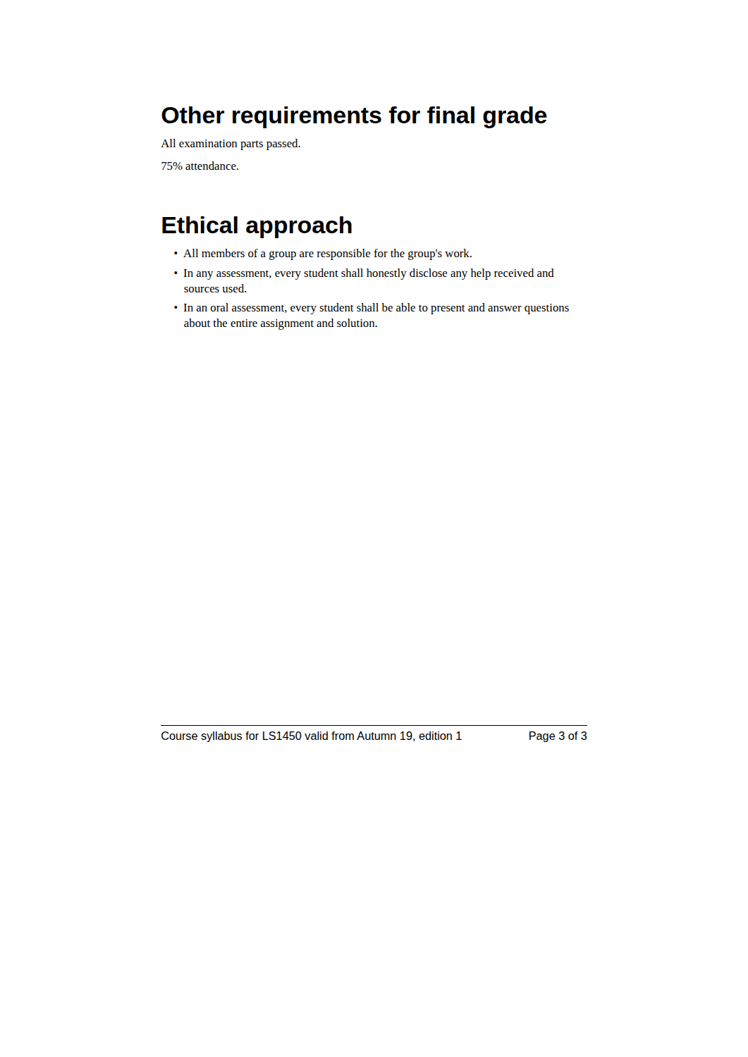Other requirements for final grade
All examination parts passed.
75% attendance.
Ethical approach
All members of a group are responsible for the group's work.
In any assessment, every student shall honestly disclose any help received and sources used.
In an oral assessment, every student shall be able to present and answer questions about the entire assignment and solution.
Course syllabus for LS1450 valid from Autumn 19, edition 1
Page 3 of 3